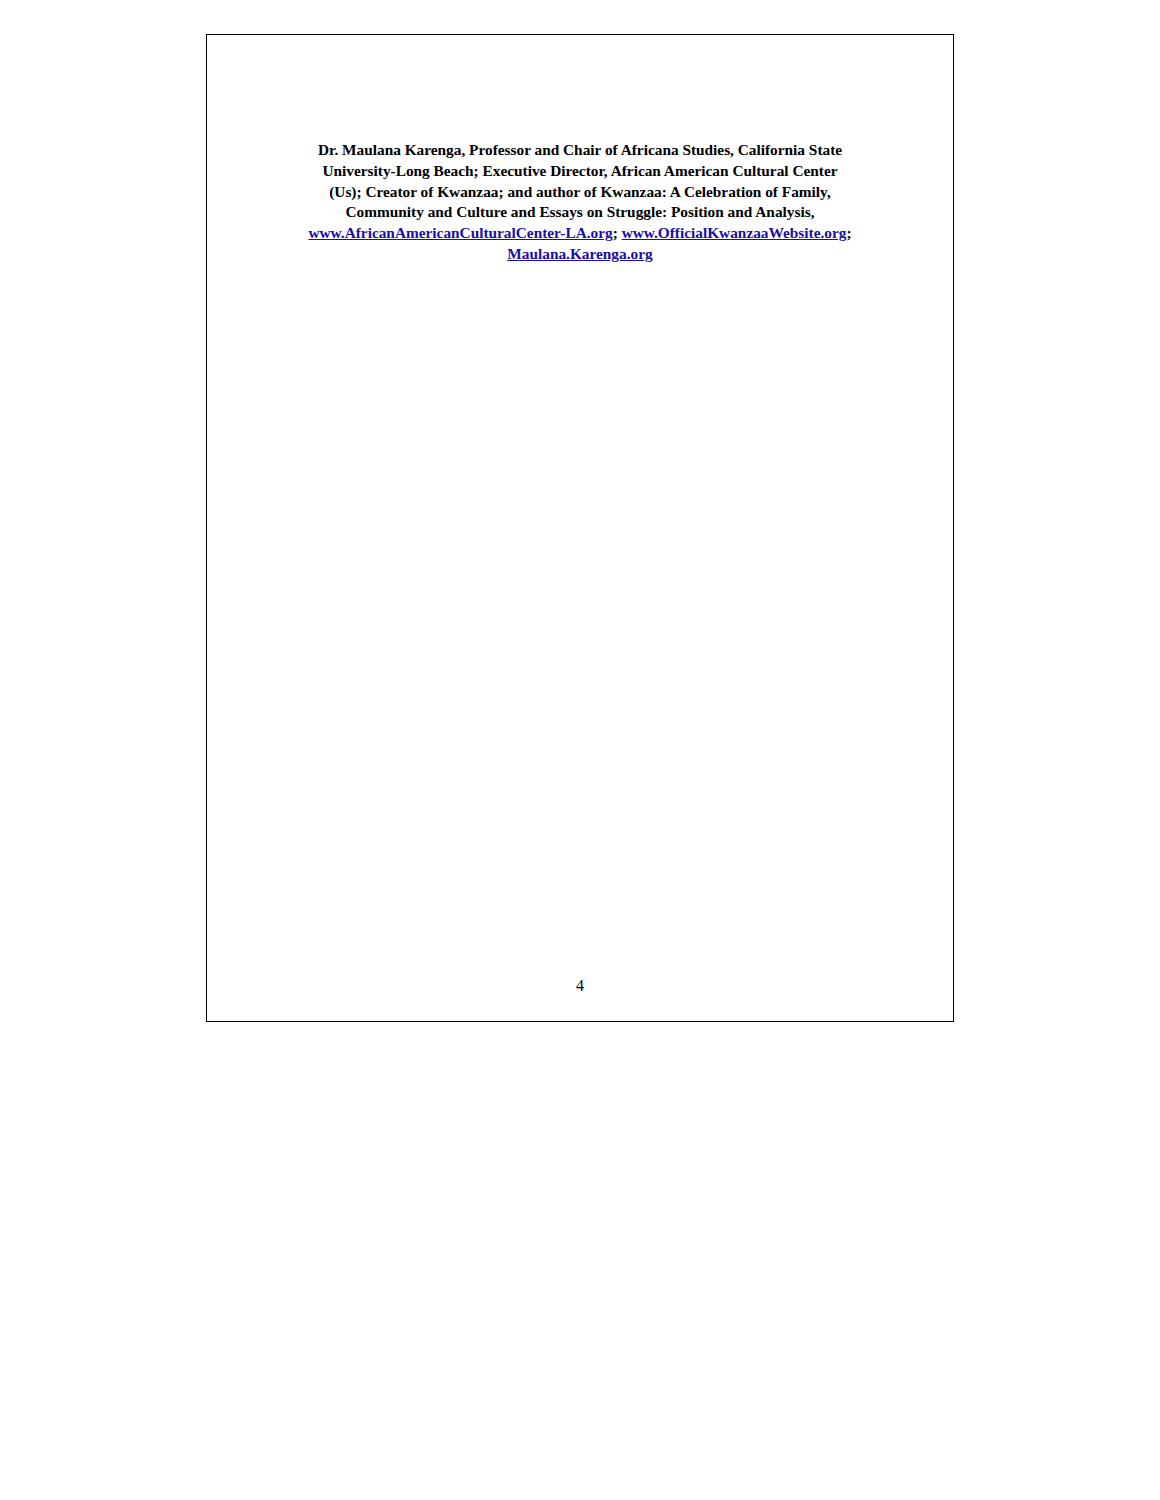Dr. Maulana Karenga, Professor and Chair of Africana Studies, California State University-Long Beach; Executive Director, African American Cultural Center (Us); Creator of Kwanzaa; and author of Kwanzaa: A Celebration of Family, Community and Culture and Essays on Struggle: Position and Analysis, www.AfricanAmericanCulturalCenter-LA.org; www.OfficialKwanzaaWebsite.org; Maulana.Karenga.org
4